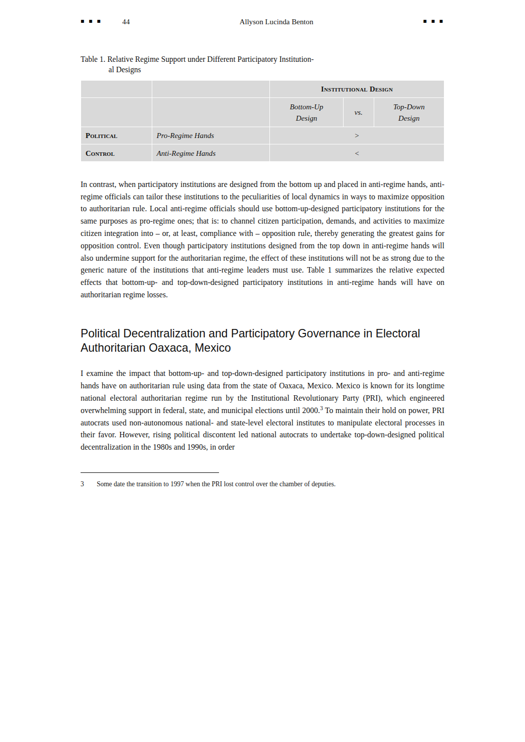■ ■ ■ 44 Allyson Lucinda Benton ■ ■ ■
Table 1. Relative Regime Support under Different Participatory Institution- al Designs
| | | Institutional Design |
| | | Bottom-Up Design | vs. | Top-Down Design |
| Political | Pro-Regime Hands | > |
| Control | Anti-Regime Hands | < |
In contrast, when participatory institutions are designed from the bottom up and placed in anti-regime hands, anti-regime officials can tailor these institutions to the peculiarities of local dynamics in ways to maximize opposition to authoritarian rule. Local anti-regime officials should use bottom-up-designed participatory institutions for the same purposes as pro-regime ones; that is: to channel citizen participation, demands, and activities to maximize citizen integration into – or, at least, compliance with – opposition rule, thereby generating the greatest gains for opposition control. Even though participatory institutions designed from the top down in anti-regime hands will also undermine support for the authoritarian regime, the effect of these institutions will not be as strong due to the generic nature of the institutions that anti-regime leaders must use. Table 1 summarizes the relative expected effects that bottom-up- and top-down-designed participatory institutions in anti-regime hands will have on authoritarian regime losses.
Political Decentralization and Participatory Governance in Electoral Authoritarian Oaxaca, Mexico
I examine the impact that bottom-up- and top-down-designed participatory institutions in pro- and anti-regime hands have on authoritarian rule using data from the state of Oaxaca, Mexico. Mexico is known for its longtime national electoral authoritarian regime run by the Institutional Revolutionary Party (PRI), which engineered overwhelming support in federal, state, and municipal elections until 2000.3 To maintain their hold on power, PRI autocrats used non-autonomous national- and state-level electoral institutes to manipulate electoral processes in their favor. However, rising political discontent led national autocrats to undertake top-down-designed political decentralization in the 1980s and 1990s, in order
3 Some date the transition to 1997 when the PRI lost control over the chamber of deputies.